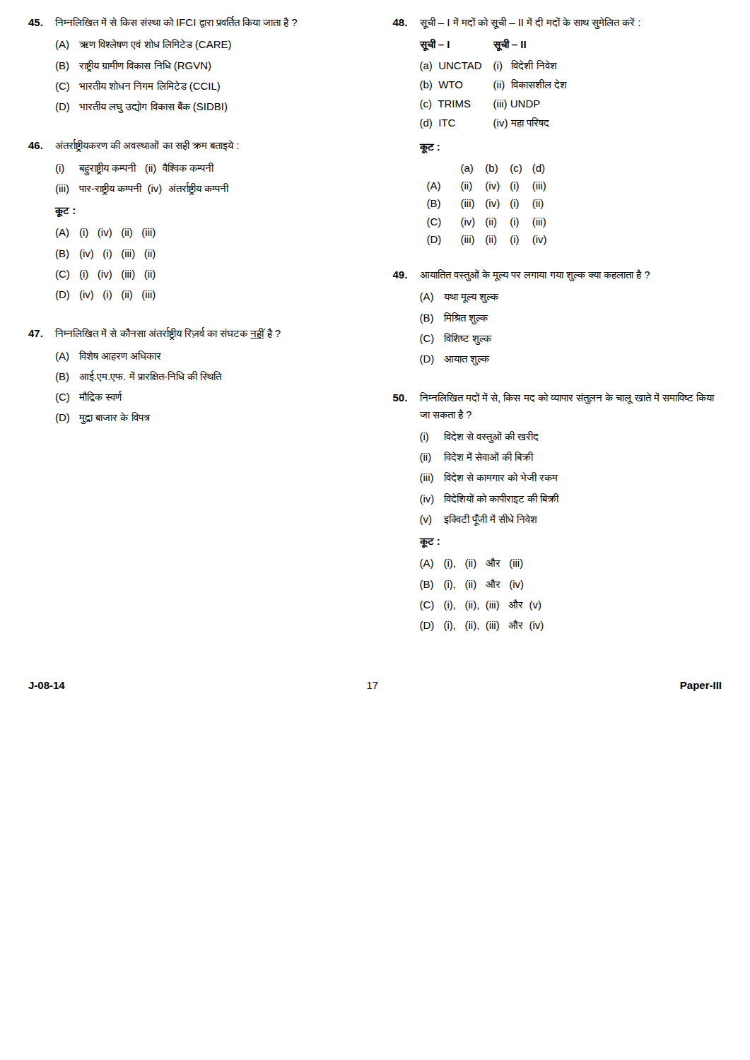45.
निम्नलिखित में से किस संस्था को IFCI द्वारा प्रवर्तित किया जाता है ?
(A) ऋण विश्लेषण एवं शोध लिमिटेड (CARE)
(B) राष्ट्रीय ग्रामीण विकास निधि (RGVN)
(C) भारतीय शोधन निगम लिमिटेड (CCIL)
(D) भारतीय लघु उद्योग विकास बैंक (SIDBI)
46.
अंतर्राष्ट्रीयकरण की अवस्थाओं का सही क्रम बताइये :
(i) बहुराष्ट्रीय कम्पनी (ii) वैश्विक कम्पनी
(iii) पार-राष्ट्रीय कम्पनी (iv) अंतर्राष्ट्रीय कम्पनी
कूट :
(A)(i) (iv) (ii) (iii)
(B)(iv) (i) (iii) (ii)
(C)(i) (iv) (iii) (ii)
(D)(iv) (i) (ii) (iii)
47.
निम्नलिखित में से कौनसा अंतर्राष्ट्रीय रिज़र्व का संघटक नहीं है ?
(A) विशेष आहरण अधिकार
(B) आई.एम.एफ. में प्रारक्षित-निधि की स्थिति
(C) मौद्रिक स्वर्ण
(D) मुद्रा बाजार के विपत्र
48.
सूची – I में मदों को सूची – II में दी मदों के साथ सुमेलित करें :
| सूची – I | सूची – II |
| --- | --- |
| (a) UNCTAD | (i) विदेशी निवेश |
| (b) WTO | (ii) विकासशील देश |
| (c) TRIMS | (iii) UNDP |
| (d) ITC | (iv) महा परिषद |
कूट :
| | (a) | (b) | (c) | (d) |
| (A) | (ii) | (iv) | (i) | (iii) |
| (B) | (iii) | (iv) | (i) | (ii) |
| (C) | (iv) | (ii) | (i) | (iii) |
| (D) | (iii) | (ii) | (i) | (iv) |
49.
आयातित वस्तुओं के मूल्य पर लगाया गया शुल्क क्या कहलाता है ?
(A) यथा मूल्य शुल्क
(B) मिश्रित शुल्क
(C) विशिष्ट शुल्क
(D) आयात शुल्क
50.
निम्नलिखित मदों में से, किस मद को व्यापार संतुलन के चालू खाते में समाविष्ट किया जा सकता है ?
(i) विदेश से वस्तुओं की खरीद
(ii) विदेश में सेवाओं की बिक्री
(iii) विदेश से कामगार को भेजी रकम
(iv) विदेशियों को कापीराइट की बिक्री
(v) इक्विटी पूँजी में सीधे निवेश
कूट :
(A)(i), (ii) और (iii)
(B)(i), (ii) और (iv)
(C)(i), (ii), (iii) और (v)
(D)(i), (ii), (iii) और (iv)
J-08-14
17
Paper-III